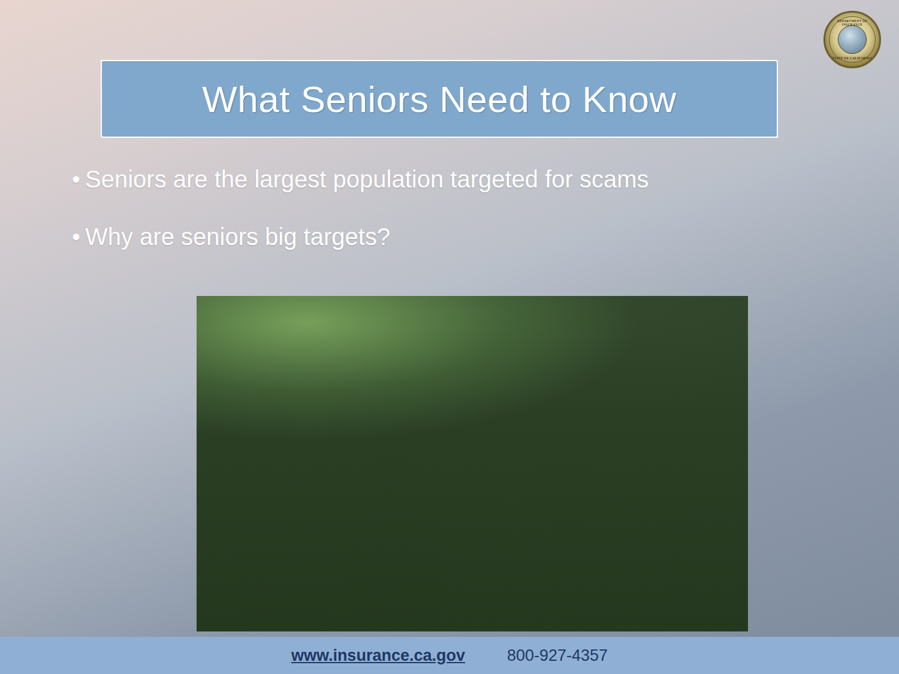Department of Insurance
State of California
What Seniors Need to Know
•Seniors are the largest population targeted for scams
•Why are seniors big targets?
www.insurance.ca.gov 800-927-4357